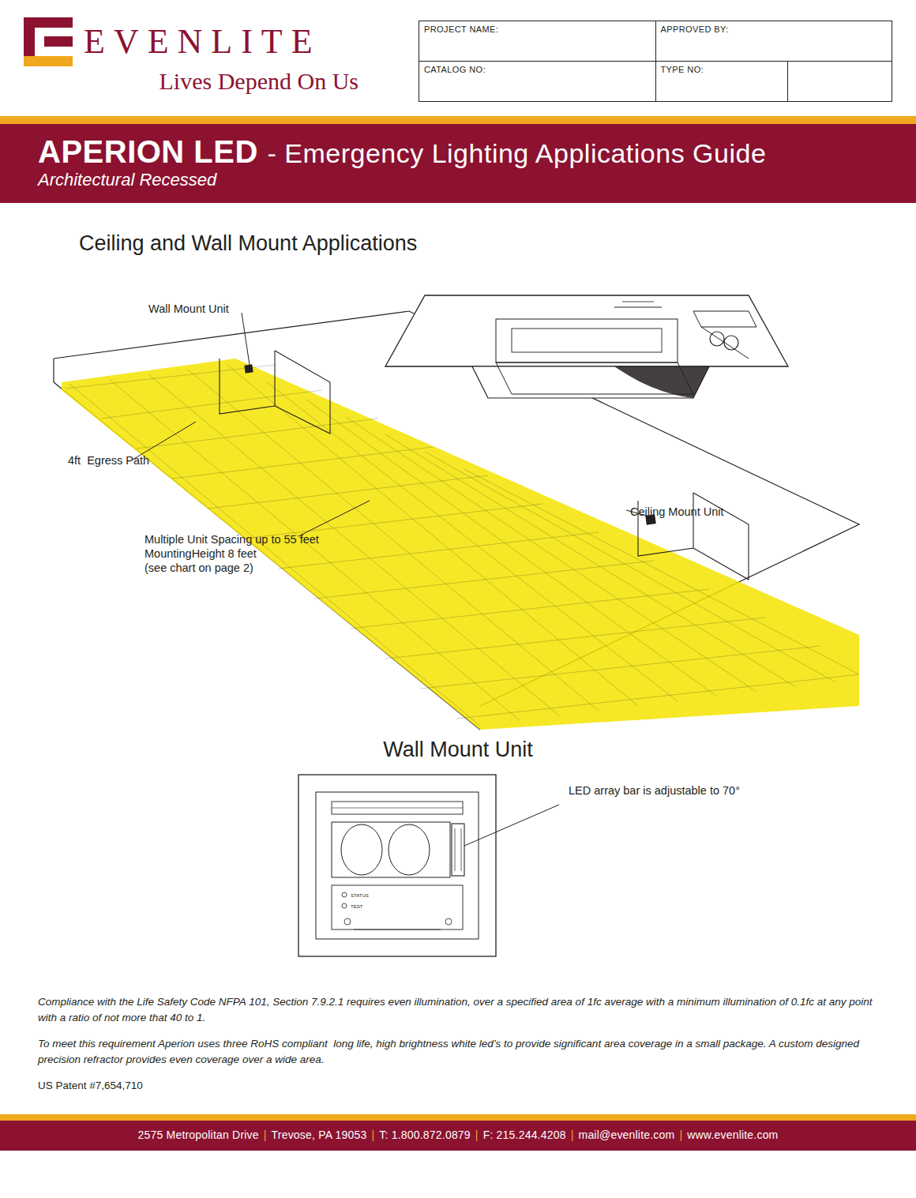EVENLITE
Lives Depend On Us
| PROJECT NAME: | APPROVED BY: |
| CATALOG NO: | TYPE NO: | |
APERION LED - Emergency Lighting Applications Guide
Architectural Recessed
Ceiling and Wall Mount Applications
Wall Mount Unit
4ft Egress Path
Multiple Unit Spacing up to 55 feet
MountingHeight 8 feet
(see chart on page 2)
Ceiling Mount Unit
Wall Mount Unit
STATUS TEST
LED array bar is adjustable to 70°
Compliance with the Life Safety Code NFPA 101, Section 7.9.2.1 requires even illumination, over a specified area of 1fc average with a minimum illumination of 0.1fc at any point with a ratio of not more that 40 to 1.
To meet this requirement Aperion uses three RoHS compliant long life, high brightness white led’s to provide significant area coverage in a small package. A custom designed precision refractor provides even coverage over a wide area.
US Patent #7,654,710
2575 Metropolitan Drive|Trevose, PA 19053|T: 1.800.872.0879|F: 215.244.4208|mail@evenlite.com|www.evenlite.com